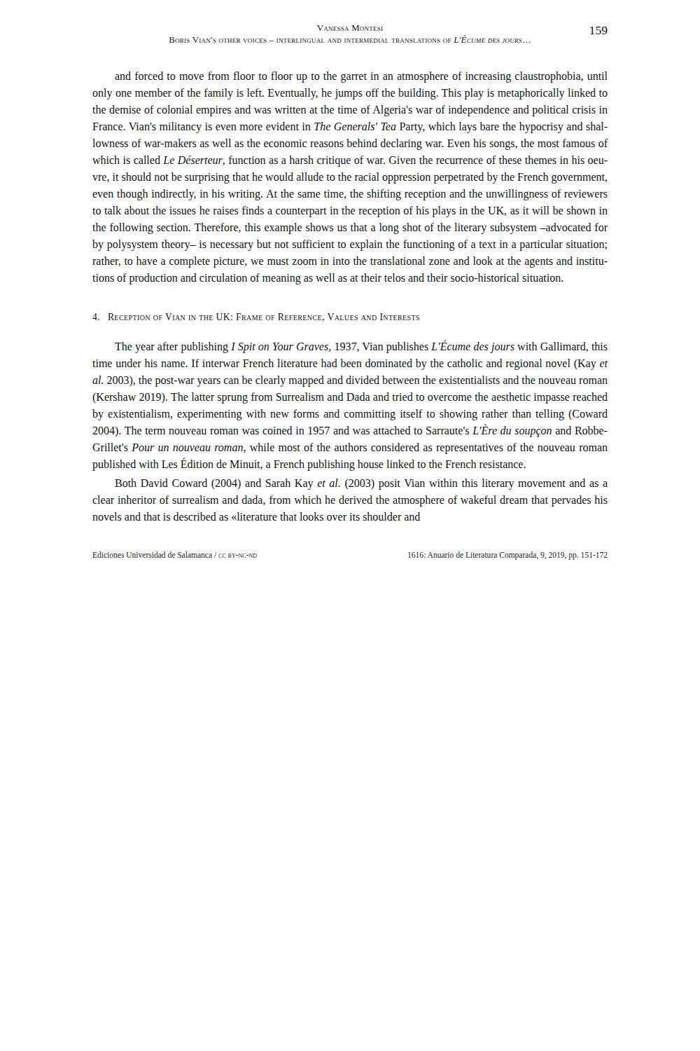159 Vanessa Montesi Boris Vian's other voices – interlingual and intermedial translations of L'Écume des jours…
and forced to move from floor to floor up to the garret in an atmosphere of increasing claustrophobia, until only one member of the family is left. Eventually, he jumps off the building. This play is metaphorically linked to the demise of colonial empires and was written at the time of Algeria's war of independence and political crisis in France. Vian's militancy is even more evident in The Generals' Tea Party, which lays bare the hypocrisy and shallowness of war-makers as well as the economic reasons behind declaring war. Even his songs, the most famous of which is called Le Déserteur, function as a harsh critique of war. Given the recurrence of these themes in his oeuvre, it should not be surprising that he would allude to the racial oppression perpetrated by the French government, even though indirectly, in his writing. At the same time, the shifting reception and the unwillingness of reviewers to talk about the issues he raises finds a counterpart in the reception of his plays in the UK, as it will be shown in the following section. Therefore, this example shows us that a long shot of the literary subsystem –advocated for by polysystem theory– is necessary but not sufficient to explain the functioning of a text in a particular situation; rather, to have a complete picture, we must zoom in into the translational zone and look at the agents and institutions of production and circulation of meaning as well as at their telos and their socio-historical situation.
4. Reception of Vian in the UK: Frame of Reference, Values and Interests
The year after publishing I Spit on Your Graves, 1937, Vian publishes L'Écume des jours with Gallimard, this time under his name. If interwar French literature had been dominated by the catholic and regional novel (Kay et al. 2003), the post-war years can be clearly mapped and divided between the existentialists and the nouveau roman (Kershaw 2019). The latter sprung from Surrealism and Dada and tried to overcome the aesthetic impasse reached by existentialism, experimenting with new forms and committing itself to showing rather than telling (Coward 2004). The term nouveau roman was coined in 1957 and was attached to Sarraute's L'Ère du soupçon and Robbe-Grillet's Pour un nouveau roman, while most of the authors considered as representatives of the nouveau roman published with Les Édition de Minuit, a French publishing house linked to the French resistance.
Both David Coward (2004) and Sarah Kay et al. (2003) posit Vian within this literary movement and as a clear inheritor of surrealism and dada, from which he derived the atmosphere of wakeful dream that pervades his novels and that is described as «literature that looks over its shoulder and
Ediciones Universidad de Salamanca / cc by-nc-nd 1616: Anuario de Literatura Comparada, 9, 2019, pp. 151-172